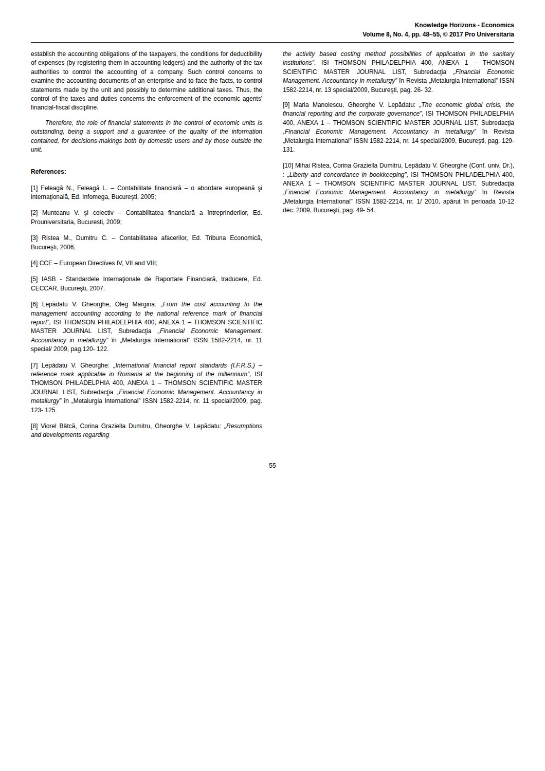Knowledge Horizons - Economics
Volume 8, No. 4, pp. 48–55, © 2017 Pro Universitaria
establish the accounting obligations of the taxpayers, the conditions for deductibility of expenses (by registering them in accounting ledgers) and the authority of the tax authorities to control the accounting of a company. Such control concerns to examine the accounting documents of an enterprise and to face the facts, to control statements made by the unit and possibly to determine additional taxes. Thus, the control of the taxes and duties concerns the enforcement of the economic agents' financial-fiscal discipline.
Therefore, the role of financial statements in the control of economic units is outstanding, being a support and a guarantee of the quality of the information contained, for decisions-makings both by domestic users and by those outside the unit.
References:
[1] Feleagă N., Feleagă L. – Contabilitate financiară – o abordare europeană şi internaţională, Ed. Infomega, Bucureşti, 2005;
[2] Munteanu V. şi colectiv – Contabilitatea financiară a întreprinderilor, Ed. Prouniversitaria, Bucuresti, 2009;
[3] Ristea M., Dumitru C. – Contabilitatea afacerilor, Ed. Tribuna Economică, Bucureşti, 2006;
[4] CCE – European Directives IV, VII and VIII;
[5] IASB - Standardele Internaţionale de Raportare Financiară, traducere, Ed. CECCAR, Bucureşti, 2007.
[6] Lepădatu V. Gheorghe, Oleg Margina: „From the cost accounting to the management accounting according to the national reference mark of financial report”, ISI THOMSON PHILADELPHIA 400, ANEXA 1 – THOMSON SCIENTIFIC MASTER JOURNAL LIST, Subredacţia „Financial Economic Management. Accountancy in metallurgy” în „Metalurgia International” ISSN 1582-2214, nr. 11 special/ 2009, pag.120- 122.
[7] Lepădatu V. Gheorghe: „International financial report standards (I.F.R.S.) – reference mark applicable in Romania at the beginning of the millennium”, ISI THOMSON PHILADELPHIA 400, ANEXA 1 – THOMSON SCIENTIFIC MASTER JOURNAL LIST, Subredacţia „Financial Economic Management. Accountancy in metallurgy” în „Metalurgia International” ISSN 1582-2214, nr. 11 special/2009, pag. 123- 125
[8] Viorel Bâtcă, Corina Graziella Dumitru, Gheorghe V. Lepădatu: „Resumptions and developments regarding
the activity based costing method possibilities of application in the sanitary institutions”, ISI THOMSON PHILADELPHIA 400, ANEXA 1 – THOMSON SCIENTIFIC MASTER JOURNAL LIST, Subredacţia „Financial Economic Management. Accountancy in metallurgy” în Revista „Metalurgia International” ISSN 1582-2214, nr. 13 special/2009, Bucureşti, pag. 26- 32.
[9] Maria Manolescu, Gheorghe V. Lepădatu: „The economic global crisis, the financial reporting and the corporate governance”, ISI THOMSON PHILADELPHIA 400, ANEXA 1 – THOMSON SCIENTIFIC MASTER JOURNAL LIST, Subredacţia „Financial Economic Management. Accountancy in metallurgy” în Revista „Metalurgia International” ISSN 1582-2214, nr. 14 special/2009, Bucureşti, pag. 129- 131.
[10] Mihai Ristea, Corina Graziella Dumitru, Lepădatu V. Gheorghe (Conf. univ. Dr.), : „Liberty and concordance in bookkeeping”, ISI THOMSON PHILADELPHIA 400, ANEXA 1 – THOMSON SCIENTIFIC MASTER JOURNAL LIST, Subredacţia „Financial Economic Management. Accountancy in metallurgy” în Revista „Metalurgia International” ISSN 1582-2214, nr. 1/ 2010, apărut în perioada 10-12 dec. 2009, Bucureşti, pag. 49- 54.
55